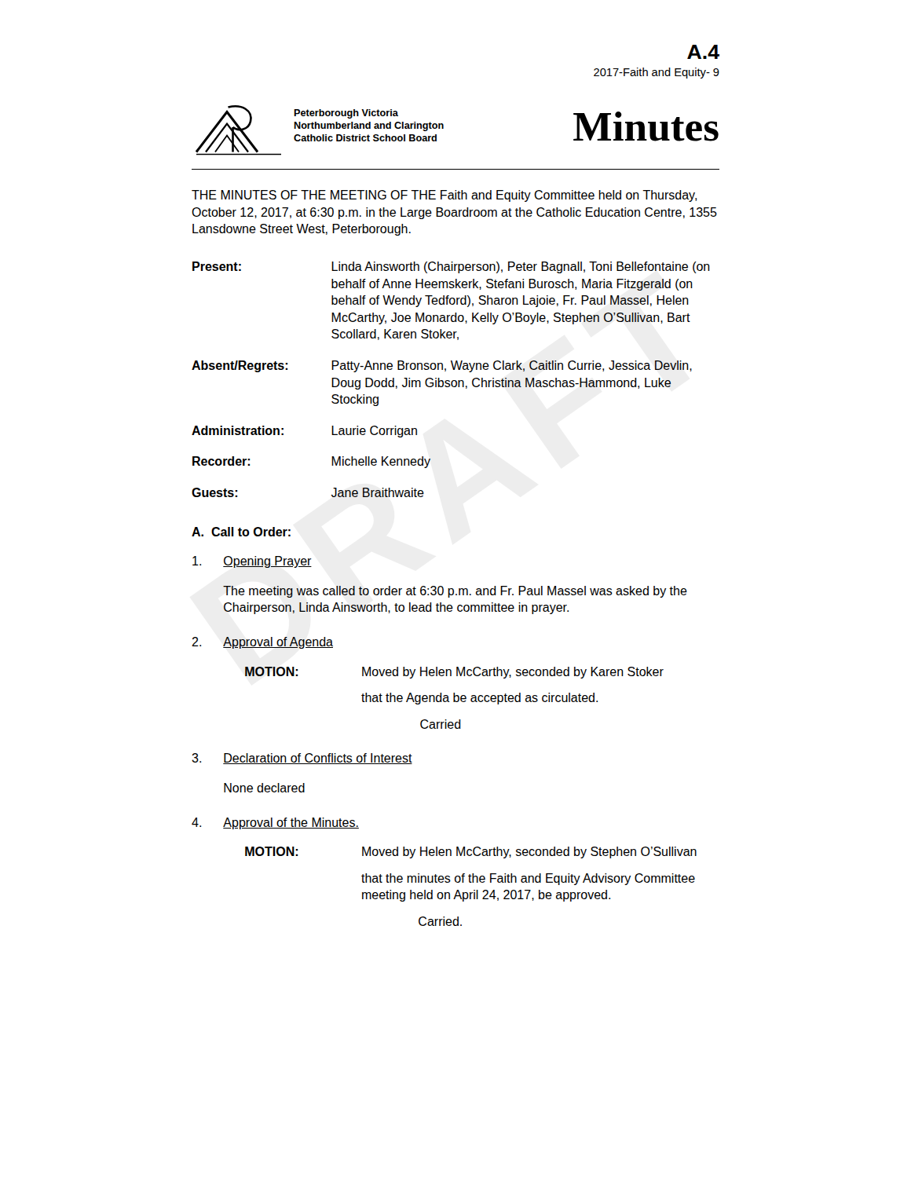DRAFT
A.4
2017-Faith and Equity- 9
Peterborough Victoria
Northumberland and Clarington
Catholic District School Board
Minutes
THE MINUTES OF THE MEETING OF THE Faith and Equity Committee held on Thursday, October 12, 2017, at 6:30 p.m. in the Large Boardroom at the Catholic Education Centre, 1355 Lansdowne Street West, Peterborough.
| Present: | Linda Ainsworth (Chairperson), Peter Bagnall, Toni Bellefontaine (on behalf of Anne Heemskerk, Stefani Burosch, Maria Fitzgerald (on behalf of Wendy Tedford), Sharon Lajoie, Fr. Paul Massel, Helen McCarthy, Joe Monardo, Kelly O’Boyle, Stephen O’Sullivan, Bart Scollard, Karen Stoker, |
| Absent/Regrets: | Patty-Anne Bronson, Wayne Clark, Caitlin Currie, Jessica Devlin, Doug Dodd, Jim Gibson, Christina Maschas-Hammond, Luke Stocking |
| Administration: | Laurie Corrigan |
| Recorder: | Michelle Kennedy |
| Guests: | Jane Braithwaite |
A. Call to Order:
Opening Prayer
The meeting was called to order at 6:30 p.m. and Fr. Paul Massel was asked by the Chairperson, Linda Ainsworth, to lead the committee in prayer.
Approval of Agenda
MOTION:
Moved by Helen McCarthy, seconded by Karen Stoker
that the Agenda be accepted as circulated.
Carried
Declaration of Conflicts of Interest
None declared
Approval of the Minutes.
MOTION:
Moved by Helen McCarthy, seconded by Stephen O’Sullivan
that the minutes of the Faith and Equity Advisory Committee meeting held on April 24, 2017, be approved.
Carried.